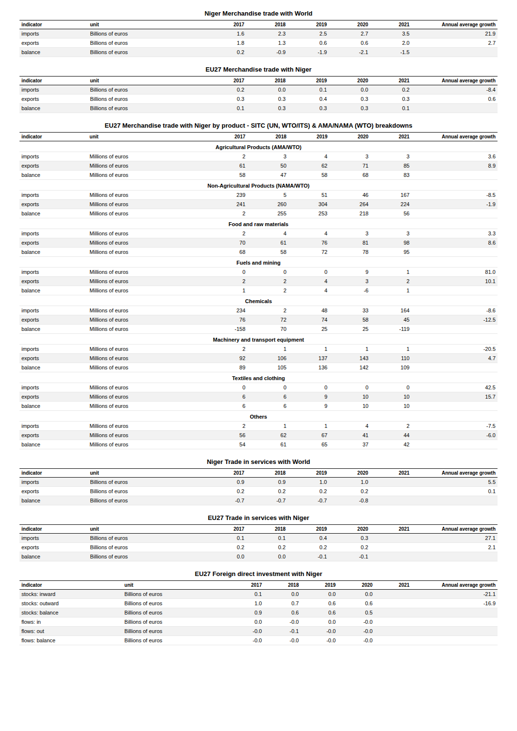Niger Merchandise trade with World
| indicator | unit | 2017 | 2018 | 2019 | 2020 | 2021 | Annual average growth |
| --- | --- | --- | --- | --- | --- | --- | --- |
| imports | Billions of euros | 1.6 | 2.3 | 2.5 | 2.7 | 3.5 | 21.9 |
| exports | Billions of euros | 1.8 | 1.3 | 0.6 | 0.6 | 2.0 | 2.7 |
| balance | Billions of euros | 0.2 | -0.9 | -1.9 | -2.1 | -1.5 | |
EU27 Merchandise trade with Niger
| indicator | unit | 2017 | 2018 | 2019 | 2020 | 2021 | Annual average growth |
| --- | --- | --- | --- | --- | --- | --- | --- |
| imports | Billions of euros | 0.2 | 0.0 | 0.1 | 0.0 | 0.2 | -8.4 |
| exports | Billions of euros | 0.3 | 0.3 | 0.4 | 0.3 | 0.3 | 0.6 |
| balance | Billions of euros | 0.1 | 0.3 | 0.3 | 0.3 | 0.1 | |
EU27 Merchandise trade with Niger by product - SITC (UN, WTO/ITS) & AMA/NAMA (WTO) breakdowns
| indicator | unit | 2017 | 2018 | 2019 | 2020 | 2021 | Annual average growth |
| --- | --- | --- | --- | --- | --- | --- | --- |
| Agricultural Products (AMA/WTO) |
| imports | Millions of euros | 2 | 3 | 4 | 3 | 3 | 3.6 |
| exports | Millions of euros | 61 | 50 | 62 | 71 | 85 | 8.9 |
| balance | Millions of euros | 58 | 47 | 58 | 68 | 83 | |
| Non-Agricultural Products (NAMA/WTO) |
| imports | Millions of euros | 239 | 5 | 51 | 46 | 167 | -8.5 |
| exports | Millions of euros | 241 | 260 | 304 | 264 | 224 | -1.9 |
| balance | Millions of euros | 2 | 255 | 253 | 218 | 56 | |
| Food and raw materials |
| imports | Millions of euros | 2 | 4 | 4 | 3 | 3 | 3.3 |
| exports | Millions of euros | 70 | 61 | 76 | 81 | 98 | 8.6 |
| balance | Millions of euros | 68 | 58 | 72 | 78 | 95 | |
| Fuels and mining |
| imports | Millions of euros | 0 | 0 | 0 | 9 | 1 | 81.0 |
| exports | Millions of euros | 2 | 2 | 4 | 3 | 2 | 10.1 |
| balance | Millions of euros | 1 | 2 | 4 | -6 | 1 | |
| Chemicals |
| imports | Millions of euros | 234 | 2 | 48 | 33 | 164 | -8.6 |
| exports | Millions of euros | 76 | 72 | 74 | 58 | 45 | -12.5 |
| balance | Millions of euros | -158 | 70 | 25 | 25 | -119 | |
| Machinery and transport equipment |
| imports | Millions of euros | 2 | 1 | 1 | 1 | 1 | -20.5 |
| exports | Millions of euros | 92 | 106 | 137 | 143 | 110 | 4.7 |
| balance | Millions of euros | 89 | 105 | 136 | 142 | 109 | |
| Textiles and clothing |
| imports | Millions of euros | 0 | 0 | 0 | 0 | 0 | 42.5 |
| exports | Millions of euros | 6 | 6 | 9 | 10 | 10 | 15.7 |
| balance | Millions of euros | 6 | 6 | 9 | 10 | 10 | |
| Others |
| imports | Millions of euros | 2 | 1 | 1 | 4 | 2 | -7.5 |
| exports | Millions of euros | 56 | 62 | 67 | 41 | 44 | -6.0 |
| balance | Millions of euros | 54 | 61 | 65 | 37 | 42 | |
Niger Trade in services with World
| indicator | unit | 2017 | 2018 | 2019 | 2020 | 2021 | Annual average growth |
| --- | --- | --- | --- | --- | --- | --- | --- |
| imports | Billions of euros | 0.9 | 0.9 | 1.0 | 1.0 | | 5.5 |
| exports | Billions of euros | 0.2 | 0.2 | 0.2 | 0.2 | | 0.1 |
| balance | Billions of euros | -0.7 | -0.7 | -0.7 | -0.8 | | |
EU27 Trade in services with Niger
| indicator | unit | 2017 | 2018 | 2019 | 2020 | 2021 | Annual average growth |
| --- | --- | --- | --- | --- | --- | --- | --- |
| imports | Billions of euros | 0.1 | 0.1 | 0.4 | 0.3 | | 27.1 |
| exports | Billions of euros | 0.2 | 0.2 | 0.2 | 0.2 | | 2.1 |
| balance | Billions of euros | 0.0 | 0.0 | -0.1 | -0.1 | | |
EU27 Foreign direct investment with Niger
| indicator | unit | 2017 | 2018 | 2019 | 2020 | 2021 | Annual average growth |
| --- | --- | --- | --- | --- | --- | --- | --- |
| stocks: inward | Billions of euros | 0.1 | 0.0 | 0.0 | 0.0 | | -21.1 |
| stocks: outward | Billions of euros | 1.0 | 0.7 | 0.6 | 0.6 | | -16.9 |
| stocks: balance | Billions of euros | 0.9 | 0.6 | 0.6 | 0.5 | | |
| flows: in | Billions of euros | 0.0 | -0.0 | 0.0 | -0.0 | | |
| flows: out | Billions of euros | -0.0 | -0.1 | -0.0 | -0.0 | | |
| flows: balance | Billions of euros | -0.0 | -0.0 | -0.0 | -0.0 | | |